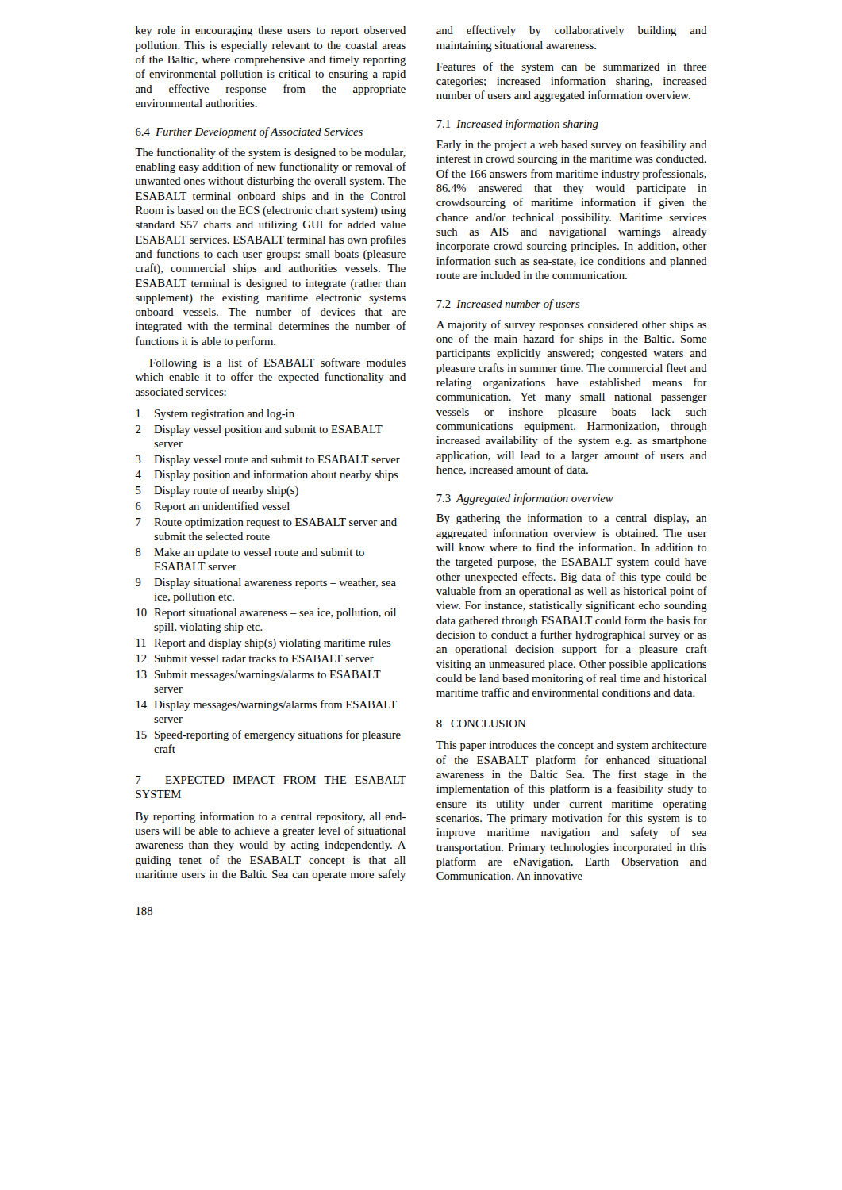key role in encouraging these users to report observed pollution. This is especially relevant to the coastal areas of the Baltic, where comprehensive and timely reporting of environmental pollution is critical to ensuring a rapid and effective response from the appropriate environmental authorities.
6.4 Further Development of Associated Services
The functionality of the system is designed to be modular, enabling easy addition of new functionality or removal of unwanted ones without disturbing the overall system. The ESABALT terminal onboard ships and in the Control Room is based on the ECS (electronic chart system) using standard S57 charts and utilizing GUI for added value ESABALT services. ESABALT terminal has own profiles and functions to each user groups: small boats (pleasure craft), commercial ships and authorities vessels. The ESABALT terminal is designed to integrate (rather than supplement) the existing maritime electronic systems onboard vessels. The number of devices that are integrated with the terminal determines the number of functions it is able to perform.
Following is a list of ESABALT software modules which enable it to offer the expected functionality and associated services:
System registration and log-in
Display vessel position and submit to ESABALT server
Display vessel route and submit to ESABALT server
Display position and information about nearby ships
Display route of nearby ship(s)
Report an unidentified vessel
Route optimization request to ESABALT server and submit the selected route
Make an update to vessel route and submit to ESABALT server
Display situational awareness reports – weather, sea ice, pollution etc.
Report situational awareness – sea ice, pollution, oil spill, violating ship etc.
Report and display ship(s) violating maritime rules
Submit vessel radar tracks to ESABALT server
Submit messages/warnings/alarms to ESABALT server
Display messages/warnings/alarms from ESABALT server
Speed-reporting of emergency situations for pleasure craft
7 EXPECTED IMPACT FROM THE ESABALT SYSTEM
By reporting information to a central repository, all end-users will be able to achieve a greater level of situational awareness than they would by acting independently. A guiding tenet of the ESABALT concept is that all maritime users in the Baltic Sea can operate more safely and effectively by collaboratively building and maintaining situational awareness.
Features of the system can be summarized in three categories; increased information sharing, increased number of users and aggregated information overview.
7.1 Increased information sharing
Early in the project a web based survey on feasibility and interest in crowd sourcing in the maritime was conducted. Of the 166 answers from maritime industry professionals, 86.4% answered that they would participate in crowdsourcing of maritime information if given the chance and/or technical possibility. Maritime services such as AIS and navigational warnings already incorporate crowd sourcing principles. In addition, other information such as sea-state, ice conditions and planned route are included in the communication.
7.2 Increased number of users
A majority of survey responses considered other ships as one of the main hazard for ships in the Baltic. Some participants explicitly answered; congested waters and pleasure crafts in summer time. The commercial fleet and relating organizations have established means for communication. Yet many small national passenger vessels or inshore pleasure boats lack such communications equipment. Harmonization, through increased availability of the system e.g. as smartphone application, will lead to a larger amount of users and hence, increased amount of data.
7.3 Aggregated information overview
By gathering the information to a central display, an aggregated information overview is obtained. The user will know where to find the information. In addition to the targeted purpose, the ESABALT system could have other unexpected effects. Big data of this type could be valuable from an operational as well as historical point of view. For instance, statistically significant echo sounding data gathered through ESABALT could form the basis for decision to conduct a further hydrographical survey or as an operational decision support for a pleasure craft visiting an unmeasured place. Other possible applications could be land based monitoring of real time and historical maritime traffic and environmental conditions and data.
8 CONCLUSION
This paper introduces the concept and system architecture of the ESABALT platform for enhanced situational awareness in the Baltic Sea. The first stage in the implementation of this platform is a feasibility study to ensure its utility under current maritime operating scenarios. The primary motivation for this system is to improve maritime navigation and safety of sea transportation. Primary technologies incorporated in this platform are eNavigation, Earth Observation and Communication. An innovative
188